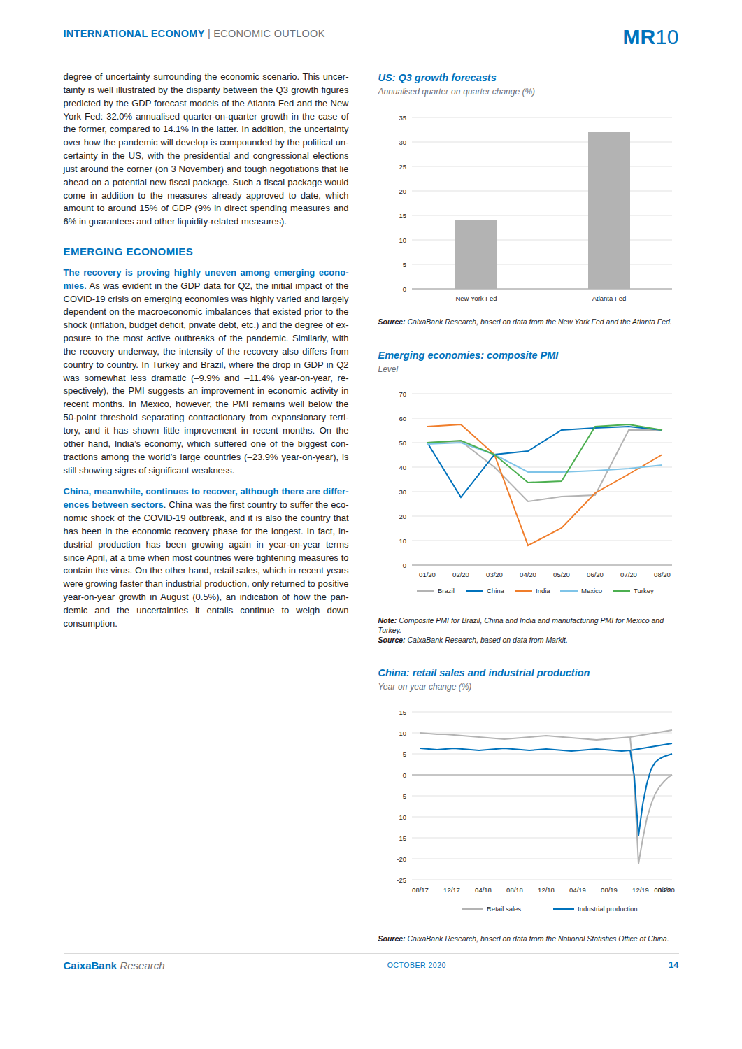International Economy | Economic Outlook
MR10
degree of uncertainty surrounding the economic scenario. This uncertainty is well illustrated by the disparity between the Q3 growth figures predicted by the GDP forecast models of the Atlanta Fed and the New York Fed: 32.0% annualised quarter-on-quarter growth in the case of the former, compared to 14.1% in the latter. In addition, the uncertainty over how the pandemic will develop is compounded by the political uncertainty in the US, with the presidential and congressional elections just around the corner (on 3 November) and tough negotiations that lie ahead on a potential new fiscal package. Such a fiscal package would come in addition to the measures already approved to date, which amount to around 15% of GDP (9% in direct spending measures and 6% in guarantees and other liquidity-related measures).
Emerging economies
The recovery is proving highly uneven among emerging economies. As was evident in the GDP data for Q2, the initial impact of the COVID-19 crisis on emerging economies was highly varied and largely dependent on the macroeconomic imbalances that existed prior to the shock (inflation, budget deficit, private debt, etc.) and the degree of exposure to the most active outbreaks of the pandemic. Similarly, with the recovery underway, the intensity of the recovery also differs from country to country. In Turkey and Brazil, where the drop in GDP in Q2 was somewhat less dramatic (–9.9% and –11.4% year-on-year, respectively), the PMI suggests an improvement in economic activity in recent months. In Mexico, however, the PMI remains well below the 50-point threshold separating contractionary from expansionary territory, and it has shown little improvement in recent months. On the other hand, India’s economy, which suffered one of the biggest contractions among the world’s large countries (–23.9% year-on-year), is still showing signs of significant weakness.
China, meanwhile, continues to recover, although there are differences between sectors. China was the first country to suffer the economic shock of the COVID-19 outbreak, and it is also the country that has been in the economic recovery phase for the longest. In fact, industrial production has been growing again in year-on-year terms since April, at a time when most countries were tightening measures to contain the virus. On the other hand, retail sales, which in recent years were growing faster than industrial production, only returned to positive year-on-year growth in August (0.5%), an indication of how the pandemic and the uncertainties it entails continue to weigh down consumption.
US: Q3 growth forecasts
Annualised quarter-on-quarter change (%)
35 30 25 20 15 10 5 0 New York Fed Atlanta Fed
Source: CaixaBank Research, based on data from the New York Fed and the Atlanta Fed.
Emerging economies: composite PMI
Level
70 60 50 40 30 20 10 0 01/20 02/20 03/20 04/20 05/20 06/20 07/20 08/20 Brazil China India Mexico Turkey
Note: Composite PMI for Brazil, China and India and manufacturing PMI for Mexico and Turkey.
Source: CaixaBank Research, based on data from Markit.
China: retail sales and industrial production
Year-on-year change (%)
15 10 5 0 -5 -10 -15 -20 -25 08/17 12/17 04/18 08/18 12/18 04/19 08/19 12/19 04/20 08/20 Retail sales Industrial production
Source: CaixaBank Research, based on data from the National Statistics Office of China.
CaixaBank Research
October 2020
14